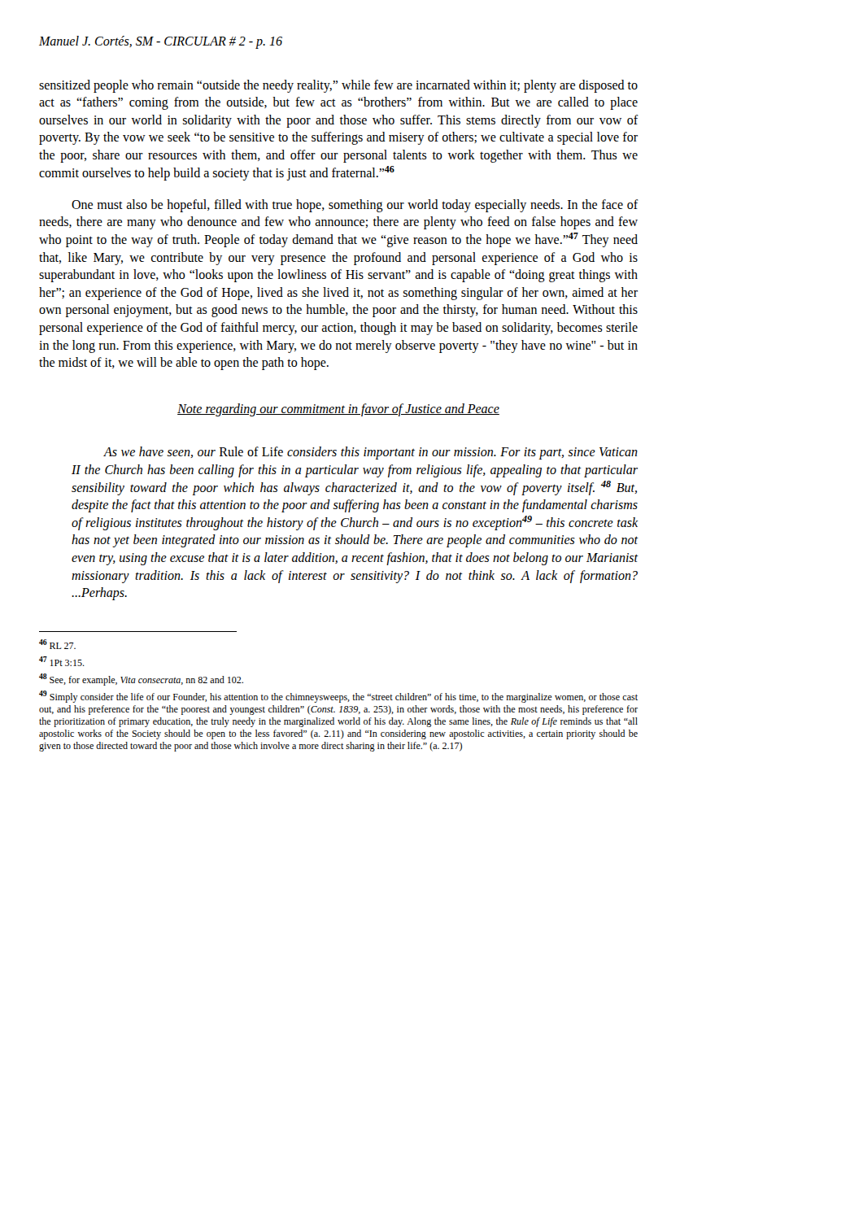Manuel J. Cortés, SM - CIRCULAR # 2 - p. 16
sensitized people who remain “outside the needy reality,” while few are incarnated within it; plenty are disposed to act as “fathers” coming from the outside, but few act as “brothers” from within. But we are called to place ourselves in our world in solidarity with the poor and those who suffer. This stems directly from our vow of poverty. By the vow we seek “to be sensitive to the sufferings and misery of others; we cultivate a special love for the poor, share our resources with them, and offer our personal talents to work together with them. Thus we commit ourselves to help build a society that is just and fraternal.”46
One must also be hopeful, filled with true hope, something our world today especially needs. In the face of needs, there are many who denounce and few who announce; there are plenty who feed on false hopes and few who point to the way of truth. People of today demand that we “give reason to the hope we have.”47 They need that, like Mary, we contribute by our very presence the profound and personal experience of a God who is superabundant in love, who “looks upon the lowliness of His servant” and is capable of “doing great things with her”; an experience of the God of Hope, lived as she lived it, not as something singular of her own, aimed at her own personal enjoyment, but as good news to the humble, the poor and the thirsty, for human need. Without this personal experience of the God of faithful mercy, our action, though it may be based on solidarity, becomes sterile in the long run. From this experience, with Mary, we do not merely observe poverty - "they have no wine" - but in the midst of it, we will be able to open the path to hope.
Note regarding our commitment in favor of Justice and Peace
As we have seen, our Rule of Life considers this important in our mission. For its part, since Vatican II the Church has been calling for this in a particular way from religious life, appealing to that particular sensibility toward the poor which has always characterized it, and to the vow of poverty itself. 48 But, despite the fact that this attention to the poor and suffering has been a constant in the fundamental charisms of religious institutes throughout the history of the Church – and ours is no exception49 – this concrete task has not yet been integrated into our mission as it should be. There are people and communities who do not even try, using the excuse that it is a later addition, a recent fashion, that it does not belong to our Marianist missionary tradition. Is this a lack of interest or sensitivity? I do not think so. A lack of formation? ...Perhaps.
46 RL 27.
47 1Pt 3:15.
48 See, for example, Vita consecrata, nn 82 and 102.
49 Simply consider the life of our Founder, his attention to the chimneysweeps, the “street children” of his time, to the marginalize women, or those cast out, and his preference for the “the poorest and youngest children” (Const. 1839, a. 253), in other words, those with the most needs, his preference for the prioritization of primary education, the truly needy in the marginalized world of his day. Along the same lines, the Rule of Life reminds us that “all apostolic works of the Society should be open to the less favored” (a. 2.11) and “In considering new apostolic activities, a certain priority should be given to those directed toward the poor and those which involve a more direct sharing in their life.” (a. 2.17)